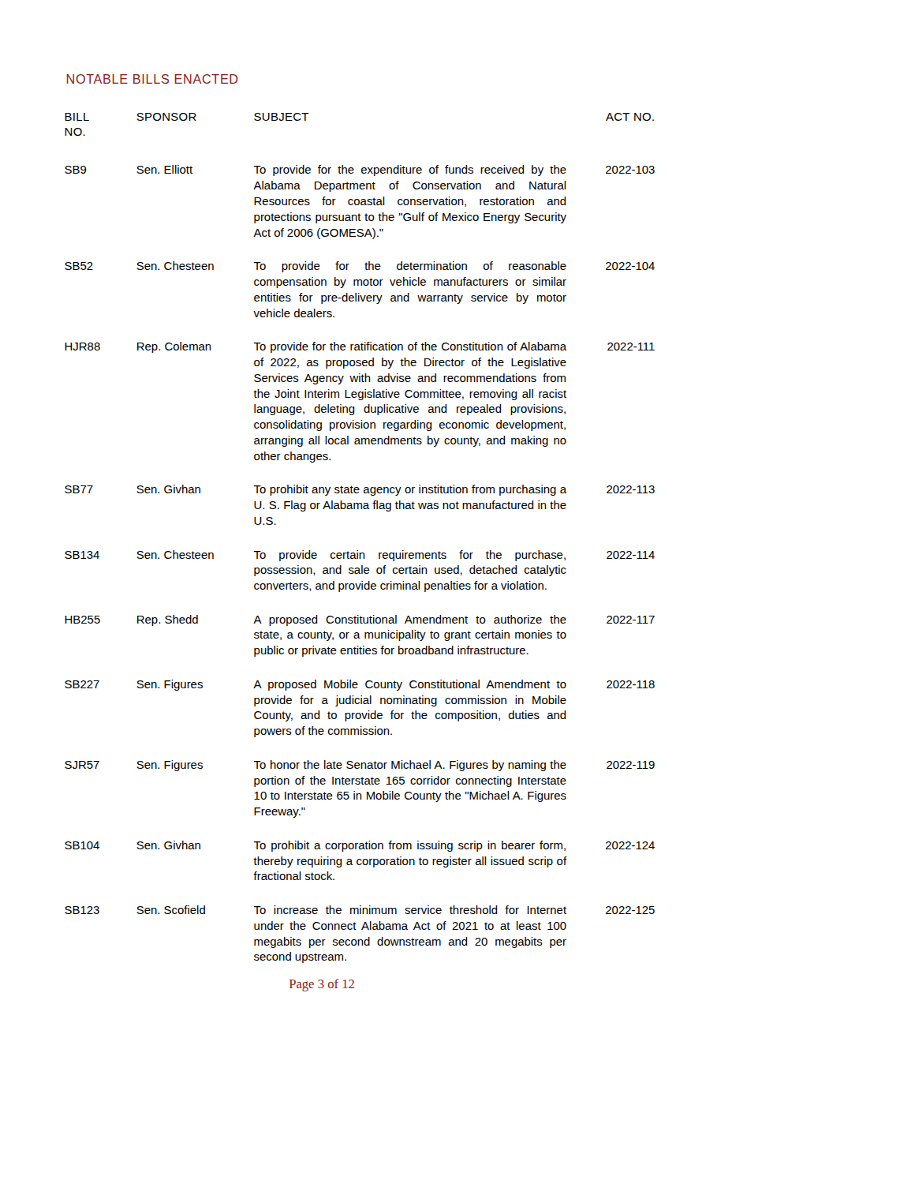NOTABLE BILLS ENACTED
| BILL NO. | SPONSOR | SUBJECT | ACT NO. |
| --- | --- | --- | --- |
| SB9 | Sen. Elliott | To provide for the expenditure of funds received by the Alabama Department of Conservation and Natural Resources for coastal conservation, restoration and protections pursuant to the "Gulf of Mexico Energy Security Act of 2006 (GOMESA)." | 2022-103 |
| SB52 | Sen. Chesteen | To provide for the determination of reasonable compensation by motor vehicle manufacturers or similar entities for pre-delivery and warranty service by motor vehicle dealers. | 2022-104 |
| HJR88 | Rep. Coleman | To provide for the ratification of the Constitution of Alabama of 2022, as proposed by the Director of the Legislative Services Agency with advise and recommendations from the Joint Interim Legislative Committee, removing all racist language, deleting duplicative and repealed provisions, consolidating provision regarding economic development, arranging all local amendments by county, and making no other changes. | 2022-111 |
| SB77 | Sen. Givhan | To prohibit any state agency or institution from purchasing a U. S. Flag or Alabama flag that was not manufactured in the U.S. | 2022-113 |
| SB134 | Sen. Chesteen | To provide certain requirements for the purchase, possession, and sale of certain used, detached catalytic converters, and provide criminal penalties for a violation. | 2022-114 |
| HB255 | Rep. Shedd | A proposed Constitutional Amendment to authorize the state, a county, or a municipality to grant certain monies to public or private entities for broadband infrastructure. | 2022-117 |
| SB227 | Sen. Figures | A proposed Mobile County Constitutional Amendment to provide for a judicial nominating commission in Mobile County, and to provide for the composition, duties and powers of the commission. | 2022-118 |
| SJR57 | Sen. Figures | To honor the late Senator Michael A. Figures by naming the portion of the Interstate 165 corridor connecting Interstate 10 to Interstate 65 in Mobile County the "Michael A. Figures Freeway." | 2022-119 |
| SB104 | Sen. Givhan | To prohibit a corporation from issuing scrip in bearer form, thereby requiring a corporation to register all issued scrip of fractional stock. | 2022-124 |
| SB123 | Sen. Scofield | To increase the minimum service threshold for Internet under the Connect Alabama Act of 2021 to at least 100 megabits per second downstream and 20 megabits per second upstream. | 2022-125 |
Page 3 of 12